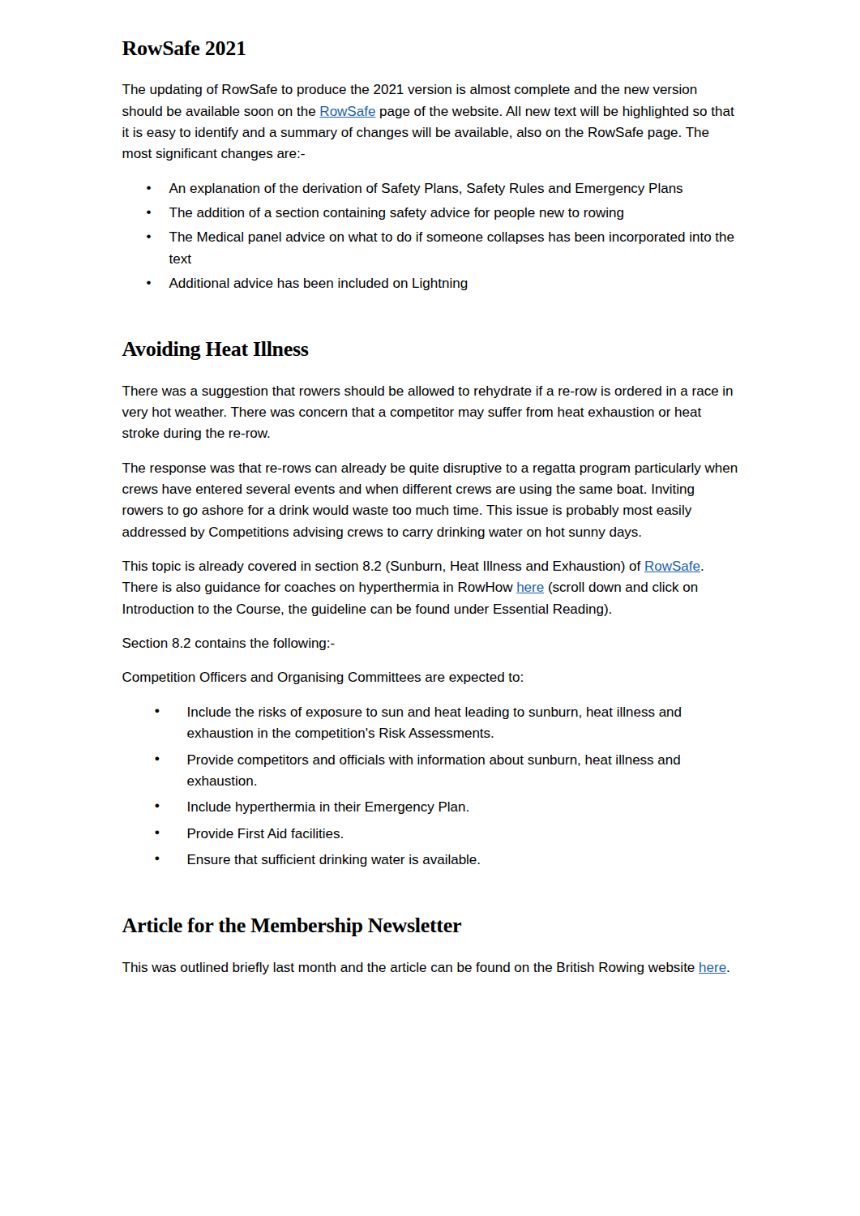RowSafe 2021
The updating of RowSafe to produce the 2021 version is almost complete and the new version should be available soon on the RowSafe page of the website. All new text will be highlighted so that it is easy to identify and a summary of changes will be available, also on the RowSafe page. The most significant changes are:-
An explanation of the derivation of Safety Plans, Safety Rules and Emergency Plans
The addition of a section containing safety advice for people new to rowing
The Medical panel advice on what to do if someone collapses has been incorporated into the text
Additional advice has been included on Lightning
Avoiding Heat Illness
There was a suggestion that rowers should be allowed to rehydrate if a re-row is ordered in a race in very hot weather. There was concern that a competitor may suffer from heat exhaustion or heat stroke during the re-row.
The response was that re-rows can already be quite disruptive to a regatta program particularly when crews have entered several events and when different crews are using the same boat. Inviting rowers to go ashore for a drink would waste too much time. This issue is probably most easily addressed by Competitions advising crews to carry drinking water on hot sunny days.
This topic is already covered in section 8.2 (Sunburn, Heat Illness and Exhaustion) of RowSafe. There is also guidance for coaches on hyperthermia in RowHow here (scroll down and click on Introduction to the Course, the guideline can be found under Essential Reading).
Section 8.2 contains the following:-
Competition Officers and Organising Committees are expected to:
Include the risks of exposure to sun and heat leading to sunburn, heat illness and exhaustion in the competition's Risk Assessments.
Provide competitors and officials with information about sunburn, heat illness and exhaustion.
Include hyperthermia in their Emergency Plan.
Provide First Aid facilities.
Ensure that sufficient drinking water is available.
Article for the Membership Newsletter
This was outlined briefly last month and the article can be found on the British Rowing website here.